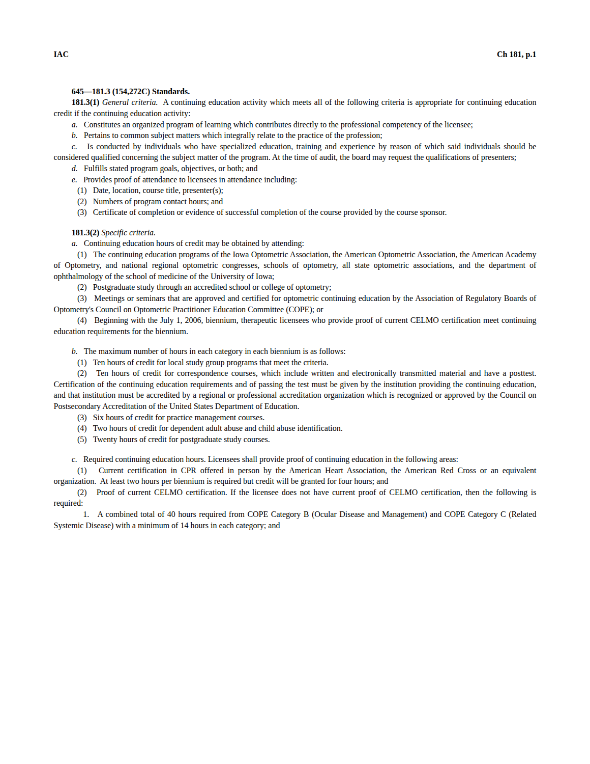IAC
Ch 181, p.1
645—181.3 (154,272C) Standards.
181.3(1) General criteria. A continuing education activity which meets all of the following criteria is appropriate for continuing education credit if the continuing education activity:
a. Constitutes an organized program of learning which contributes directly to the professional competency of the licensee;
b. Pertains to common subject matters which integrally relate to the practice of the profession;
c. Is conducted by individuals who have specialized education, training and experience by reason of which said individuals should be considered qualified concerning the subject matter of the program. At the time of audit, the board may request the qualifications of presenters;
d. Fulfills stated program goals, objectives, or both; and
e. Provides proof of attendance to licensees in attendance including:
(1) Date, location, course title, presenter(s);
(2) Numbers of program contact hours; and
(3) Certificate of completion or evidence of successful completion of the course provided by the course sponsor.
181.3(2) Specific criteria.
a. Continuing education hours of credit may be obtained by attending:
(1) The continuing education programs of the Iowa Optometric Association, the American Optometric Association, the American Academy of Optometry, and national regional optometric congresses, schools of optometry, all state optometric associations, and the department of ophthalmology of the school of medicine of the University of Iowa;
(2) Postgraduate study through an accredited school or college of optometry;
(3) Meetings or seminars that are approved and certified for optometric continuing education by the Association of Regulatory Boards of Optometry's Council on Optometric Practitioner Education Committee (COPE); or
(4) Beginning with the July 1, 2006, biennium, therapeutic licensees who provide proof of current CELMO certification meet continuing education requirements for the biennium.
b. The maximum number of hours in each category in each biennium is as follows:
(1) Ten hours of credit for local study group programs that meet the criteria.
(2) Ten hours of credit for correspondence courses, which include written and electronically transmitted material and have a posttest. Certification of the continuing education requirements and of passing the test must be given by the institution providing the continuing education, and that institution must be accredited by a regional or professional accreditation organization which is recognized or approved by the Council on Postsecondary Accreditation of the United States Department of Education.
(3) Six hours of credit for practice management courses.
(4) Two hours of credit for dependent adult abuse and child abuse identification.
(5) Twenty hours of credit for postgraduate study courses.
c. Required continuing education hours. Licensees shall provide proof of continuing education in the following areas:
(1) Current certification in CPR offered in person by the American Heart Association, the American Red Cross or an equivalent organization. At least two hours per biennium is required but credit will be granted for four hours; and
(2) Proof of current CELMO certification. If the licensee does not have current proof of CELMO certification, then the following is required:
1. A combined total of 40 hours required from COPE Category B (Ocular Disease and Management) and COPE Category C (Related Systemic Disease) with a minimum of 14 hours in each category; and